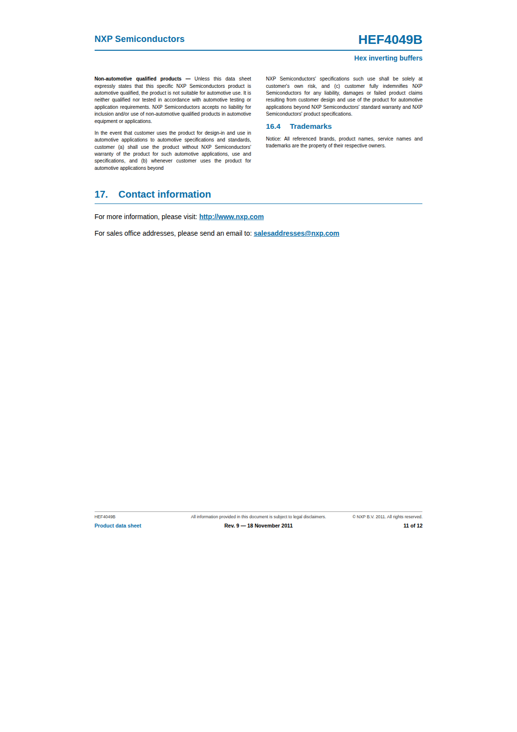NXP Semiconductors
HEF4049B
Hex inverting buffers
Non-automotive qualified products — Unless this data sheet expressly states that this specific NXP Semiconductors product is automotive qualified, the product is not suitable for automotive use. It is neither qualified nor tested in accordance with automotive testing or application requirements. NXP Semiconductors accepts no liability for inclusion and/or use of non-automotive qualified products in automotive equipment or applications.
In the event that customer uses the product for design-in and use in automotive applications to automotive specifications and standards, customer (a) shall use the product without NXP Semiconductors' warranty of the product for such automotive applications, use and specifications, and (b) whenever customer uses the product for automotive applications beyond
NXP Semiconductors' specifications such use shall be solely at customer's own risk, and (c) customer fully indemnifies NXP Semiconductors for any liability, damages or failed product claims resulting from customer design and use of the product for automotive applications beyond NXP Semiconductors' standard warranty and NXP Semiconductors' product specifications.
16.4 Trademarks
Notice: All referenced brands, product names, service names and trademarks are the property of their respective owners.
17. Contact information
For more information, please visit: http://www.nxp.com
For sales office addresses, please send an email to: salesaddresses@nxp.com
HEF4049B
All information provided in this document is subject to legal disclaimers.
© NXP B.V. 2011. All rights reserved.
Product data sheet
Rev. 9 — 18 November 2011
11 of 12